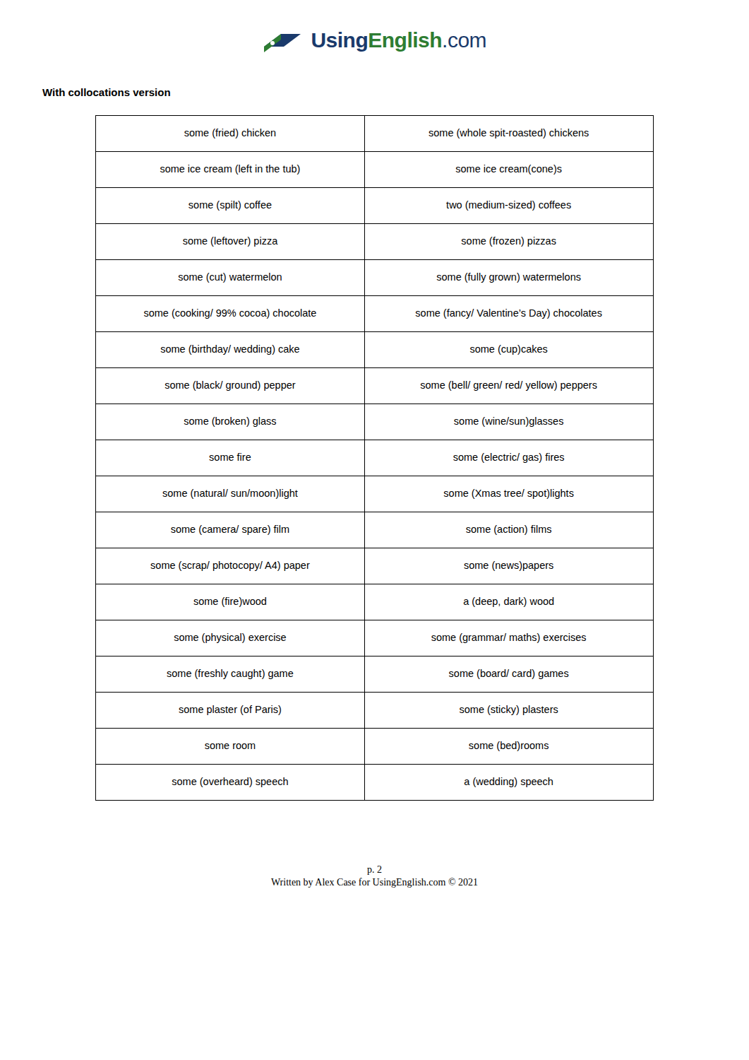Using English.com
With collocations version
| some (fried) chicken | some (whole spit-roasted) chickens |
| some ice cream (left in the tub) | some ice cream(cone)s |
| some (spilt) coffee | two (medium-sized) coffees |
| some (leftover) pizza | some (frozen) pizzas |
| some (cut) watermelon | some (fully grown) watermelons |
| some (cooking/ 99% cocoa) chocolate | some (fancy/ Valentine’s Day) chocolates |
| some (birthday/ wedding) cake | some (cup)cakes |
| some (black/ ground) pepper | some (bell/ green/ red/ yellow) peppers |
| some (broken) glass | some (wine/sun)glasses |
| some fire | some (electric/ gas) fires |
| some (natural/ sun/moon)light | some (Xmas tree/ spot)lights |
| some (camera/ spare) film | some (action) films |
| some (scrap/ photocopy/ A4) paper | some (news)papers |
| some (fire)wood | a (deep, dark) wood |
| some (physical) exercise | some (grammar/ maths) exercises |
| some (freshly caught) game | some (board/ card) games |
| some plaster (of Paris) | some (sticky) plasters |
| some room | some (bed)rooms |
| some (overheard) speech | a (wedding) speech |
p. 2
Written by Alex Case for UsingEnglish.com © 2021